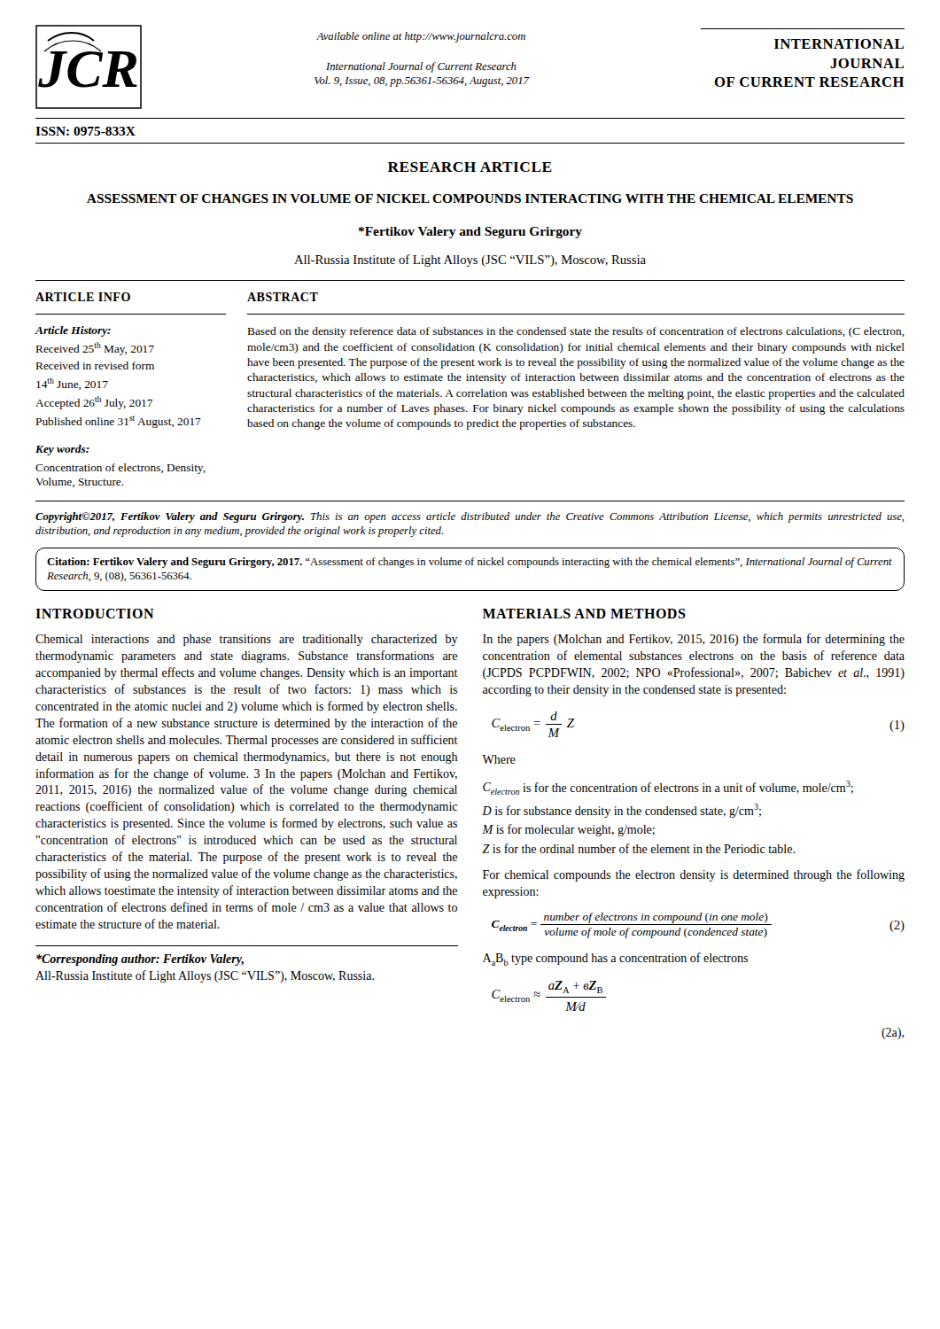JCR
Available online at http://www.journalcra.com
International Journal of Current Research
Vol. 9, Issue, 08, pp.56361-56364, August, 2017
INTERNATIONAL JOURNAL
OF CURRENT RESEARCH
ISSN: 0975-833X
RESEARCH ARTICLE
Assessment of changes in volume of nickel compounds interacting with the chemical elements
*Fertikov Valery and Seguru Grirgory
All-Russia Institute of Light Alloys (JSC “VILS”), Moscow, Russia
ARTICLE INFO
Article History:
Received 25th May, 2017
Received in revised form
14th June, 2017
Accepted 26th July, 2017
Published online 31st August, 2017
Key words:
Concentration of electrons, Density,
Volume, Structure.
ABSTRACT
Based on the density reference data of substances in the condensed state the results of concentration of electrons calculations, (C electron, mole/cm3) and the coefficient of consolidation (K consolidation) for initial chemical elements and their binary compounds with nickel have been presented. The purpose of the present work is to reveal the possibility of using the normalized value of the volume change as the characteristics, which allows to estimate the intensity of interaction between dissimilar atoms and the concentration of electrons as the structural characteristics of the materials. A correlation was established between the melting point, the elastic properties and the calculated characteristics for a number of Laves phases. For binary nickel compounds as example shown the possibility of using the calculations based on change the volume of compounds to predict the properties of substances.
Copyright©2017, Fertikov Valery and Seguru Grirgory. This is an open access article distributed under the Creative Commons Attribution License, which permits unrestricted use, distribution, and reproduction in any medium, provided the original work is properly cited.
Citation: Fertikov Valery and Seguru Grirgory, 2017. “Assessment of changes in volume of nickel compounds interacting with the chemical elements”, International Journal of Current Research, 9, (08), 56361-56364.
INTRODUCTION
Chemical interactions and phase transitions are traditionally characterized by thermodynamic parameters and state diagrams. Substance transformations are accompanied by thermal effects and volume changes. Density which is an important characteristics of substances is the result of two factors: 1) mass which is concentrated in the atomic nuclei and 2) volume which is formed by electron shells. The formation of a new substance structure is determined by the interaction of the atomic electron shells and molecules. Thermal processes are considered in sufficient detail in numerous papers on chemical thermodynamics, but there is not enough information as for the change of volume. 3 In the papers (Molchan and Fertikov, 2011, 2015, 2016) the normalized value of the volume change during chemical reactions (coefficient of consolidation) which is correlated to the thermodynamic characteristics is presented. Since the volume is formed by electrons, such value as "concentration of electrons" is introduced which can be used as the structural characteristics of the material. The purpose of the present work is to reveal the possibility of using the normalized value of the volume change as the characteristics, which allows toestimate the intensity of interaction between dissimilar atoms and the concentration of electrons defined in terms of mole / cm3 as a value that allows to estimate the structure of the material.
*Corresponding author: Fertikov Valery,
All-Russia Institute of Light Alloys (JSC “VILS”), Moscow, Russia.
MATERIALS AND METHODS
In the papers (Molchan and Fertikov, 2015, 2016) the formula for determining the concentration of elemental substances electrons on the basis of reference data (JCPDS PCPDFWIN, 2002; NPO «Professional», 2007; Babichev et al., 1991) according to their density in the condensed state is presented:
Celectron = dM Z
(1)
Where
Celectron is for the concentration of electrons in a unit of volume, mole/cm3;
D is for substance density in the condensed state, g/cm3;
M is for molecular weight, g/mole;
Z is for the ordinal number of the element in the Periodic table.
For chemical compounds the electron density is determined through the following expression:
Celectron = number of electrons in compound (in one mole) volume of mole of compound (condenced state)
(2)
AaBb type compound has a concentration of electrons
Celectron ≈ aZA + вZB M⁄d
(2a),